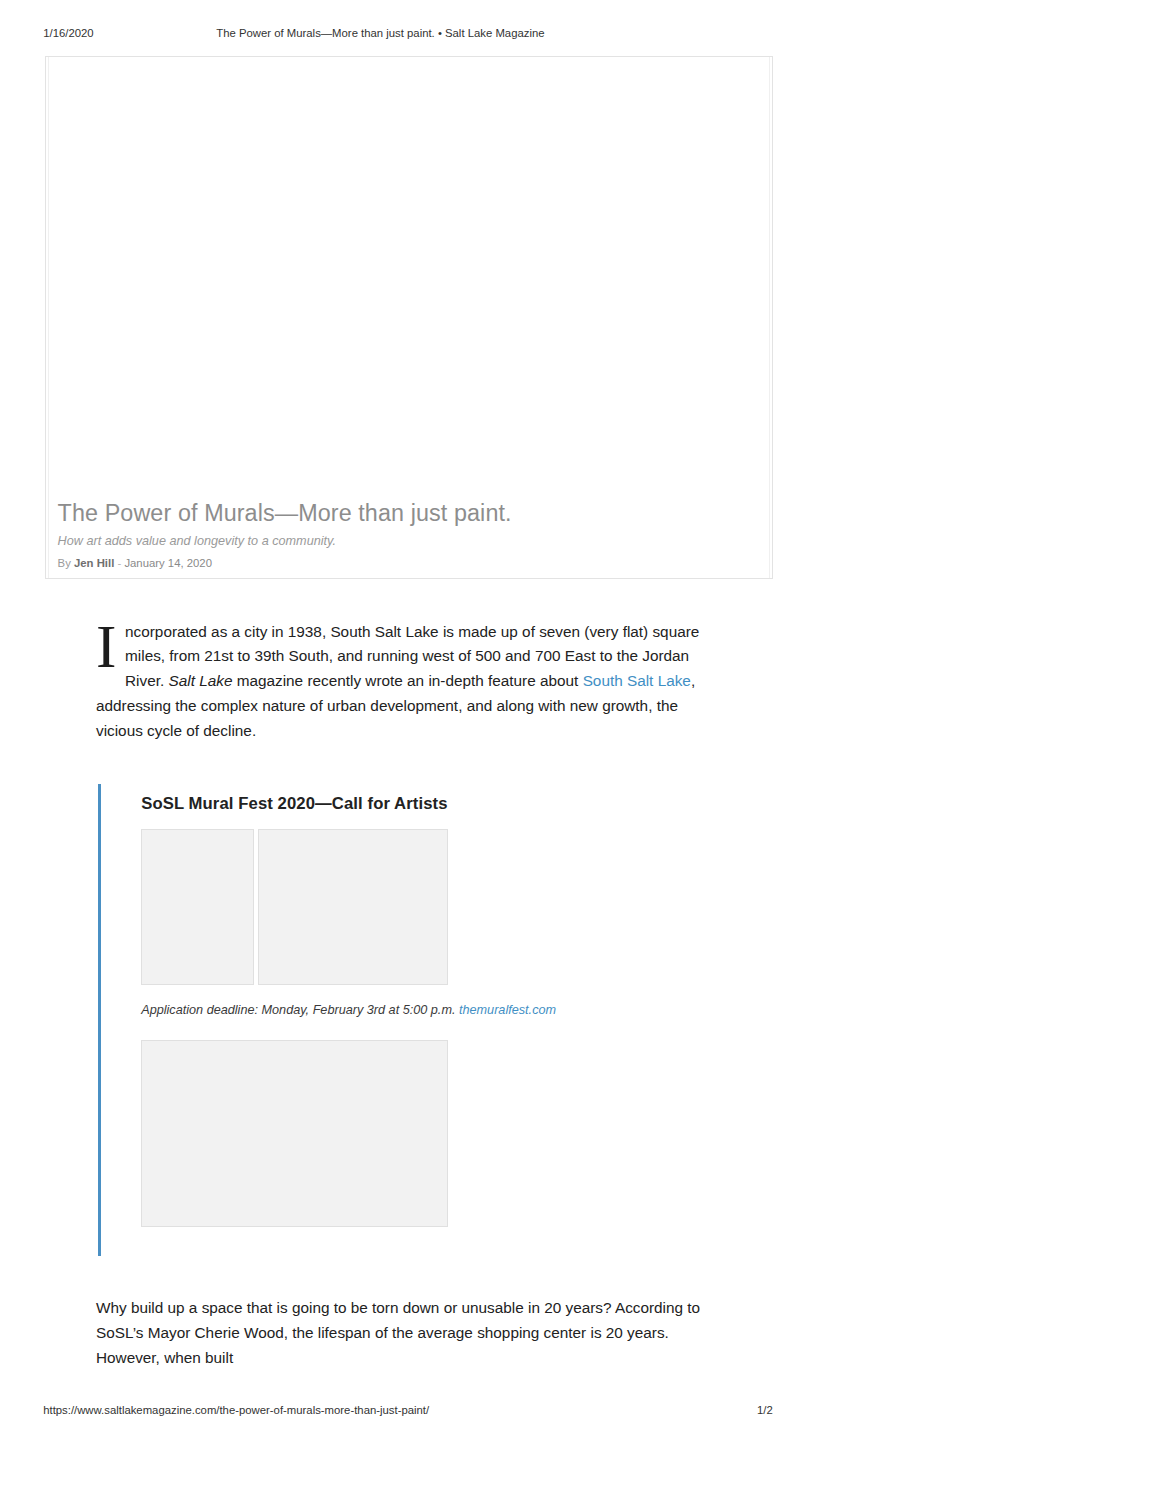1/16/2020
The Power of Murals—More than just paint. • Salt Lake Magazine
The Power of Murals—More than just paint.
How art adds value and longevity to a community.
By Jen Hill - January 14, 2020
Incorporated as a city in 1938, South Salt Lake is made up of seven (very flat) square miles, from 21st to 39th South, and running west of 500 and 700 East to the Jordan River. Salt Lake magazine recently wrote an in-depth feature about South Salt Lake, addressing the complex nature of urban development, and along with new growth, the vicious cycle of decline.
SoSL Mural Fest 2020—Call for Artists
Application deadline: Monday, February 3rd at 5:00 p.m. themuralfest.com
Why build up a space that is going to be torn down or unusable in 20 years? According to SoSL’s Mayor Cherie Wood, the lifespan of the average shopping center is 20 years. However, when built
https://www.saltlakemagazine.com/the-power-of-murals-more-than-just-paint/
1/2